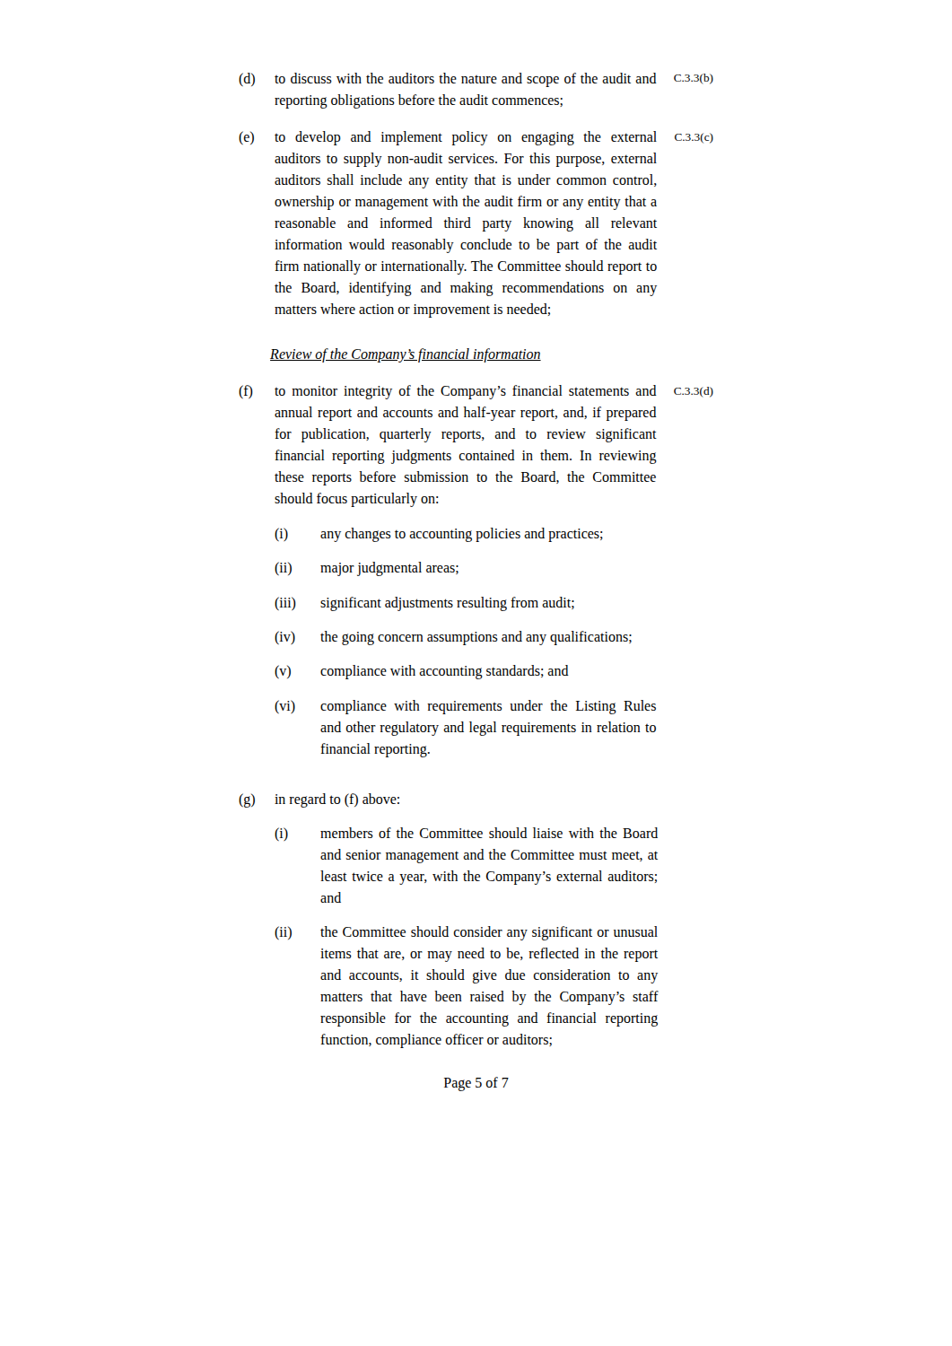(d)
to discuss with the auditors the nature and scope of the audit and reporting obligations before the audit commences;
C.3.3(b)
(e)
to develop and implement policy on engaging the external auditors to supply non-audit services. For this purpose, external auditors shall include any entity that is under common control, ownership or management with the audit firm or any entity that a reasonable and informed third party knowing all relevant information would reasonably conclude to be part of the audit firm nationally or internationally. The Committee should report to the Board, identifying and making recommendations on any matters where action or improvement is needed;
C.3.3(c)
Review of the Company’s financial information
(f)
to monitor integrity of the Company’s financial statements and annual report and accounts and half-year report, and, if prepared for publication, quarterly reports, and to review significant financial reporting judgments contained in them. In reviewing these reports before submission to the Board, the Committee should focus particularly on:
(i)
any changes to accounting policies and practices;
(ii)
major judgmental areas;
(iii)
significant adjustments resulting from audit;
(iv)
the going concern assumptions and any qualifications;
(v)
compliance with accounting standards; and
(vi)
compliance with requirements under the Listing Rules and other regulatory and legal requirements in relation to financial reporting.
C.3.3(d)
(g)
in regard to (f) above:
(i)
members of the Committee should liaise with the Board and senior management and the Committee must meet, at least twice a year, with the Company’s external auditors; and
(ii)
the Committee should consider any significant or unusual items that are, or may need to be, reflected in the report and accounts, it should give due consideration to any matters that have been raised by the Company’s staff responsible for the accounting and financial reporting function, compliance officer or auditors;
Page 5 of 7